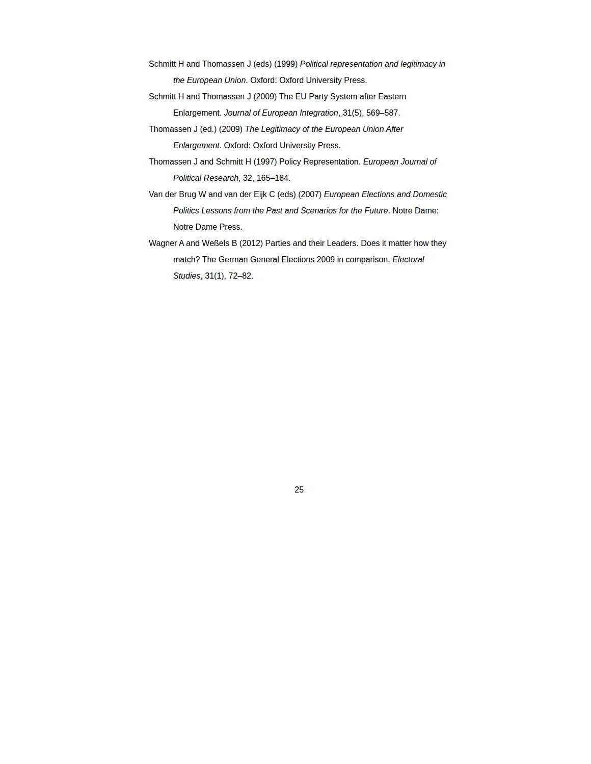Schmitt H and Thomassen J (eds) (1999) Political representation and legitimacy in the European Union. Oxford: Oxford University Press.
Schmitt H and Thomassen J (2009) The EU Party System after Eastern Enlargement. Journal of European Integration, 31(5), 569–587.
Thomassen J (ed.) (2009) The Legitimacy of the European Union After Enlargement. Oxford: Oxford University Press.
Thomassen J and Schmitt H (1997) Policy Representation. European Journal of Political Research, 32, 165–184.
Van der Brug W and van der Eijk C (eds) (2007) European Elections and Domestic Politics Lessons from the Past and Scenarios for the Future. Notre Dame: Notre Dame Press.
Wagner A and Weßels B (2012) Parties and their Leaders. Does it matter how they match? The German General Elections 2009 in comparison. Electoral Studies, 31(1), 72–82.
25